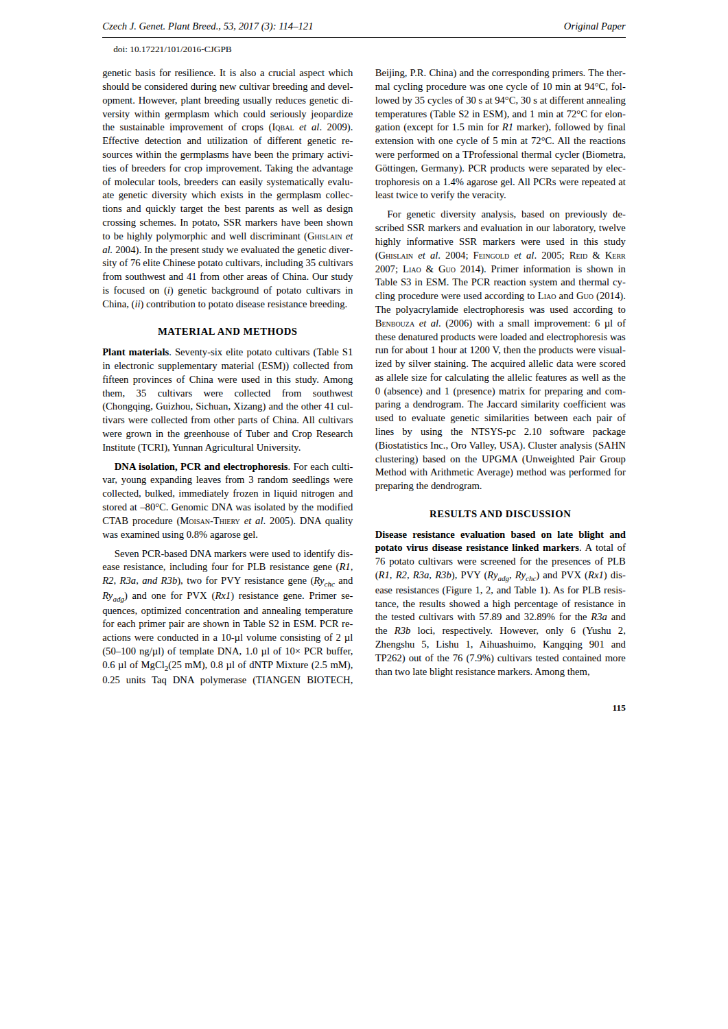Czech J. Genet. Plant Breed., 53, 2017 (3): 114–121 Original Paper
doi: 10.17221/101/2016-CJGPB
genetic basis for resilience. It is also a crucial aspect which should be considered during new cultivar breeding and development. However, plant breeding usually reduces genetic diversity within germplasm which could seriously jeopardize the sustainable improvement of crops (Iqbal et al. 2009). Effective detection and utilization of different genetic resources within the germplasms have been the primary activities of breeders for crop improvement. Taking the advantage of molecular tools, breeders can easily systematically evaluate genetic diversity which exists in the germplasm collections and quickly target the best parents as well as design crossing schemes. In potato, SSR markers have been shown to be highly polymorphic and well discriminant (Ghislain et al. 2004). In the present study we evaluated the genetic diversity of 76 elite Chinese potato cultivars, including 35 cultivars from southwest and 41 from other areas of China. Our study is focused on (i) genetic background of potato cultivars in China, (ii) contribution to potato disease resistance breeding.
Material and Methods
Plant materials. Seventy-six elite potato cultivars (Table S1 in electronic supplementary material (ESM)) collected from fifteen provinces of China were used in this study. Among them, 35 cultivars were collected from southwest (Chongqing, Guizhou, Sichuan, Xizang) and the other 41 cultivars were collected from other parts of China. All cultivars were grown in the greenhouse of Tuber and Crop Research Institute (TCRI), Yunnan Agricultural University.
DNA isolation, PCR and electrophoresis. For each cultivar, young expanding leaves from 3 random seedlings were collected, bulked, immediately frozen in liquid nitrogen and stored at –80°C. Genomic DNA was isolated by the modified CTAB procedure (Moisan-Thiery et al. 2005). DNA quality was examined using 0.8% agarose gel.
Seven PCR-based DNA markers were used to identify disease resistance, including four for PLB resistance gene (R1, R2, R3a, and R3b), two for PVY resistance gene (Rychc and Ryadg) and one for PVX (Rx1) resistance gene. Primer sequences, optimized concentration and annealing temperature for each primer pair are shown in Table S2 in ESM. PCR reactions were conducted in a 10-µl volume consisting of 2 µl (50–100 ng/µl) of template DNA, 1.0 µl of 10× PCR buffer, 0.6 µl of MgCl2(25 mM), 0.8 µl of dNTP Mixture (2.5 mM), 0.25 units Taq DNA polymerase (TIANGEN BIOTECH, Beijing, P.R. China) and the corresponding primers. The thermal cycling procedure was one cycle of 10 min at 94°C, followed by 35 cycles of 30 s at 94°C, 30 s at different annealing temperatures (Table S2 in ESM), and 1 min at 72°C for elongation (except for 1.5 min for R1 marker), followed by final extension with one cycle of 5 min at 72°C. All the reactions were performed on a TProfessional thermal cycler (Biometra, Göttingen, Germany). PCR products were separated by electrophoresis on a 1.4% agarose gel. All PCRs were repeated at least twice to verify the veracity.
For genetic diversity analysis, based on previously described SSR markers and evaluation in our laboratory, twelve highly informative SSR markers were used in this study (Ghislain et al. 2004; Feingold et al. 2005; Reid & Kerr 2007; Liao & Guo 2014). Primer information is shown in Table S3 in ESM. The PCR reaction system and thermal cycling procedure were used according to Liao and Guo (2014). The polyacrylamide electrophoresis was used according to Benbouza et al. (2006) with a small improvement: 6 µl of these denatured products were loaded and electrophoresis was run for about 1 hour at 1200 V, then the products were visualized by silver staining. The acquired allelic data were scored as allele size for calculating the allelic features as well as the 0 (absence) and 1 (presence) matrix for preparing and comparing a dendrogram. The Jaccard similarity coefficient was used to evaluate genetic similarities between each pair of lines by using the NTSYS-pc 2.10 software package (Biostatistics Inc., Oro Valley, USA). Cluster analysis (SAHN clustering) based on the UPGMA (Unweighted Pair Group Method with Arithmetic Average) method was performed for preparing the dendrogram.
Results and Discussion
Disease resistance evaluation based on late blight and potato virus disease resistance linked markers. A total of 76 potato cultivars were screened for the presences of PLB (R1, R2, R3a, R3b), PVY (Ryadg, Rychc) and PVX (Rx1) disease resistances (Figure 1, 2, and Table 1). As for PLB resistance, the results showed a high percentage of resistance in the tested cultivars with 57.89 and 32.89% for the R3a and the R3b loci, respectively. However, only 6 (Yushu 2, Zhengshu 5, Lishu 1, Aihuashuimo, Kangqing 901 and TP262) out of the 76 (7.9%) cultivars tested contained more than two late blight resistance markers. Among them,
115